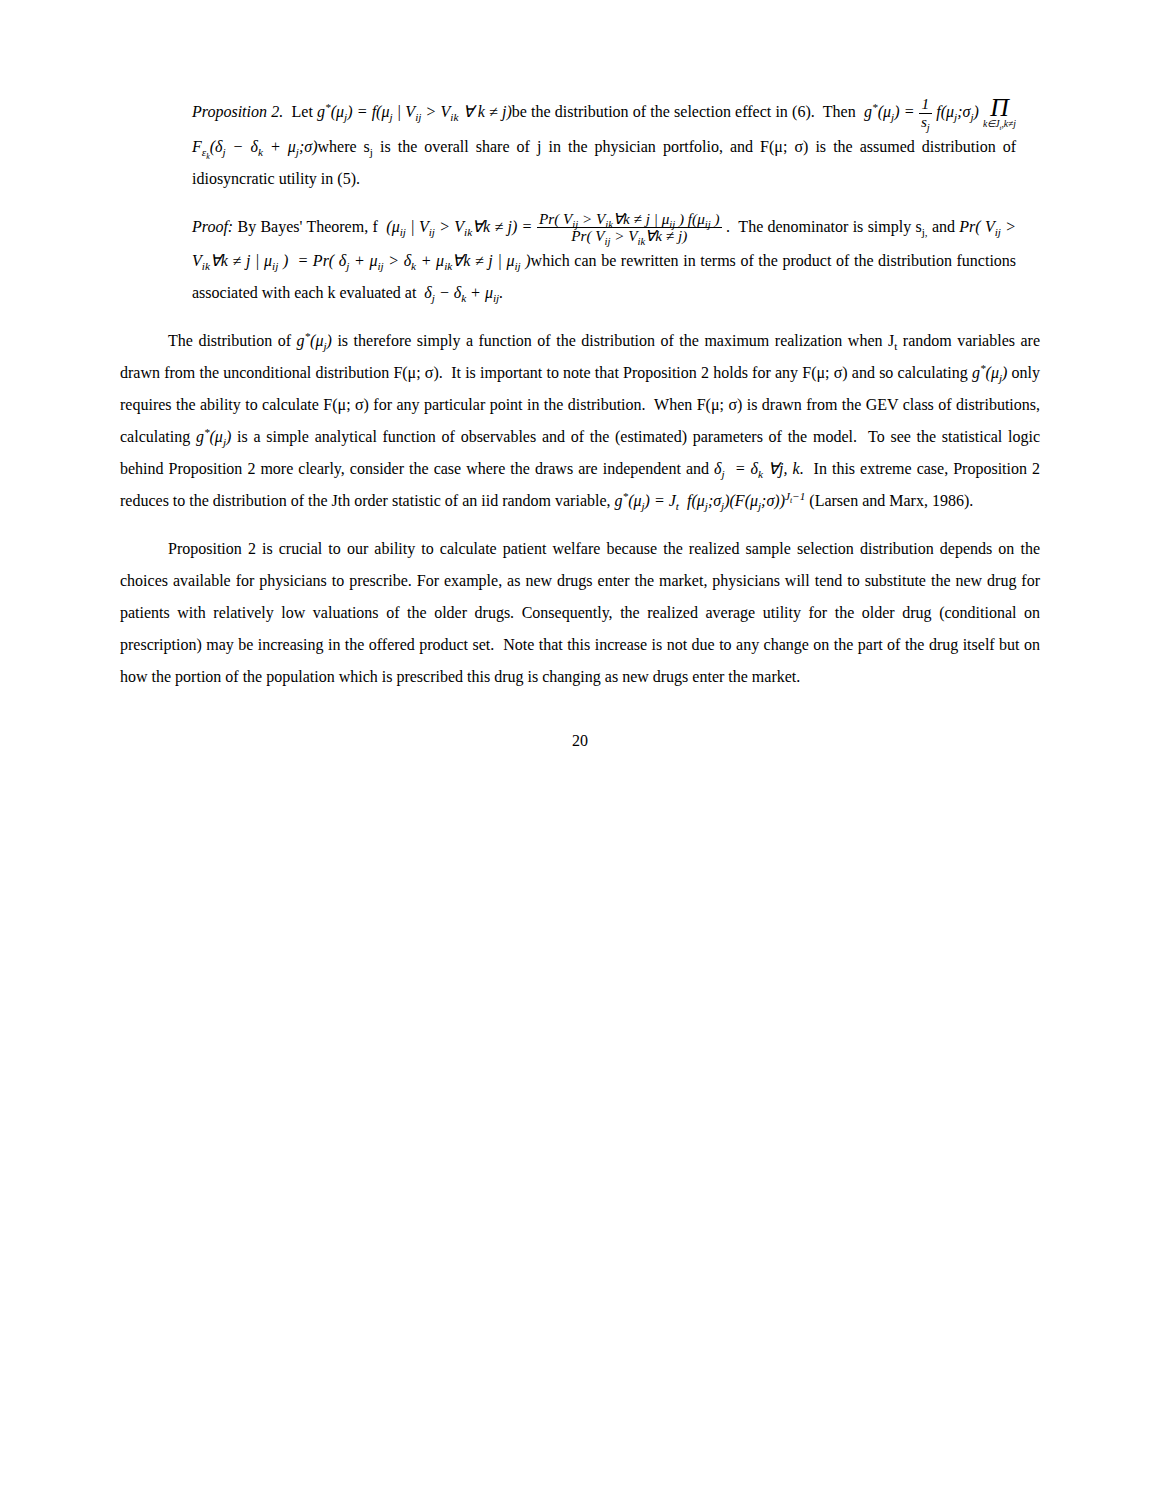Proposition 2. Let g*(μj) = f(μj | Vij > Vik ∀ k ≠ j) be the distribution of the selection effect in (6). Then g*(μj) = 1 sj f(μj;σj) Πk∈Jt,k≠j Fεk(δj − δk + μj;σ) where sj is the overall share of j in the physician portfolio, and F(μ; σ) is the assumed distribution of idiosyncratic utility in (5).
Proof: By Bayes' Theorem, f (μij | Vij > Vik∀k ≠ j) = Pr( Vij > Vik∀k ≠ j | μij ) f(μij ) Pr( Vij > Vik∀k ≠ j) . The denominator is simply sj, and Pr( Vij > Vik∀k ≠ j | μij ) = Pr( δj + μij > δk + μik∀k ≠ j | μij ) which can be rewritten in terms of the product of the distribution functions associated with each k evaluated at δj − δk + μij.
The distribution of g*(μj) is therefore simply a function of the distribution of the maximum realization when Jt random variables are drawn from the unconditional distribution F(μ; σ). It is important to note that Proposition 2 holds for any F(μ; σ) and so calculating g*(μj) only requires the ability to calculate F(μ; σ) for any particular point in the distribution. When F(μ; σ) is drawn from the GEV class of distributions, calculating g*(μj) is a simple analytical function of observables and of the (estimated) parameters of the model. To see the statistical logic behind Proposition 2 more clearly, consider the case where the draws are independent and δj = δk ∀j, k. In this extreme case, Proposition 2 reduces to the distribution of the Jth order statistic of an iid random variable, g*(μj) = Jt f(μj;σj)(F(μj;σ))Jt−1 (Larsen and Marx, 1986).
Proposition 2 is crucial to our ability to calculate patient welfare because the realized sample selection distribution depends on the choices available for physicians to prescribe. For example, as new drugs enter the market, physicians will tend to substitute the new drug for patients with relatively low valuations of the older drugs. Consequently, the realized average utility for the older drug (conditional on prescription) may be increasing in the offered product set. Note that this increase is not due to any change on the part of the drug itself but on how the portion of the population which is prescribed this drug is changing as new drugs enter the market.
20